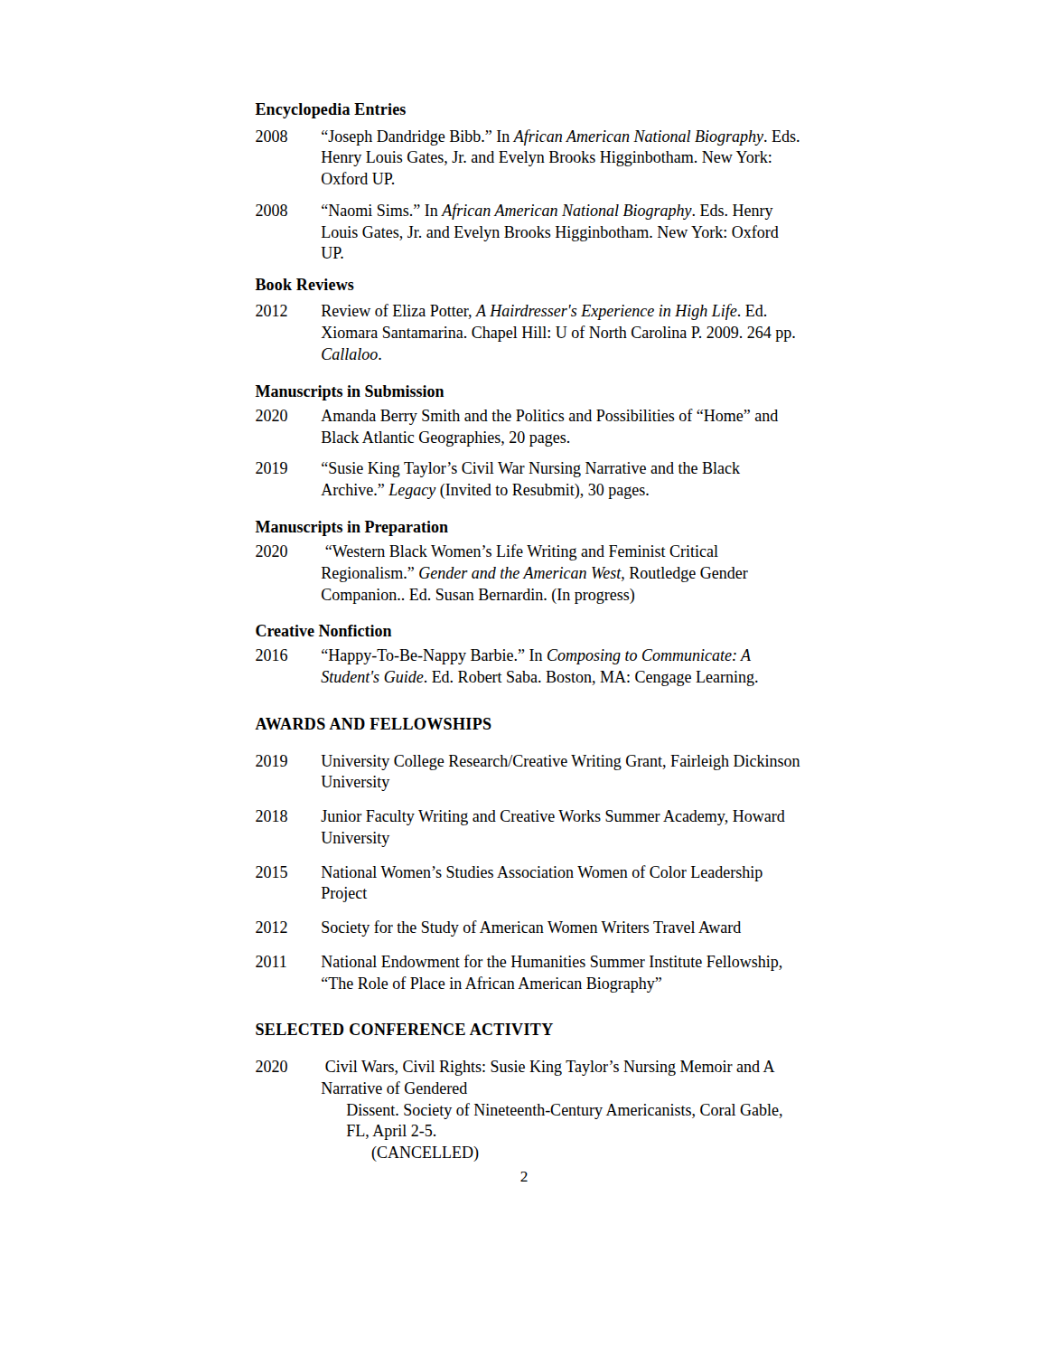Encyclopedia Entries
2008
“Joseph Dandridge Bibb.” In African American National Biography. Eds. Henry Louis Gates, Jr. and Evelyn Brooks Higginbotham. New York: Oxford UP.
2008
“Naomi Sims.” In African American National Biography. Eds. Henry Louis Gates, Jr. and Evelyn Brooks Higginbotham. New York: Oxford UP.
Book Reviews
2012
Review of Eliza Potter, A Hairdresser's Experience in High Life. Ed. Xiomara Santamarina. Chapel Hill: U of North Carolina P. 2009. 264 pp. Callaloo.
Manuscripts in Submission
2020
Amanda Berry Smith and the Politics and Possibilities of “Home” and Black Atlantic Geographies, 20 pages.
2019
“Susie King Taylor’s Civil War Nursing Narrative and the Black Archive.” Legacy (Invited to Resubmit), 30 pages.
Manuscripts in Preparation
2020
“Western Black Women’s Life Writing and Feminist Critical Regionalism.” Gender and the American West, Routledge Gender Companion.. Ed. Susan Bernardin. (In progress)
Creative Nonfiction
2016
“Happy-To-Be-Nappy Barbie.” In Composing to Communicate: A Student's Guide. Ed. Robert Saba. Boston, MA: Cengage Learning.
AWARDS AND FELLOWSHIPS
2019
University College Research/Creative Writing Grant, Fairleigh Dickinson University
2018
Junior Faculty Writing and Creative Works Summer Academy, Howard University
2015
National Women’s Studies Association Women of Color Leadership Project
2012
Society for the Study of American Women Writers Travel Award
2011
National Endowment for the Humanities Summer Institute Fellowship, “The Role of Place in African American Biography”
SELECTED CONFERENCE ACTIVITY
2020
Civil Wars, Civil Rights: Susie King Taylor’s Nursing Memoir and A Narrative of Gendered Dissent. Society of Nineteenth-Century Americanists, Coral Gable, FL, April 2-5. (CANCELLED)
2